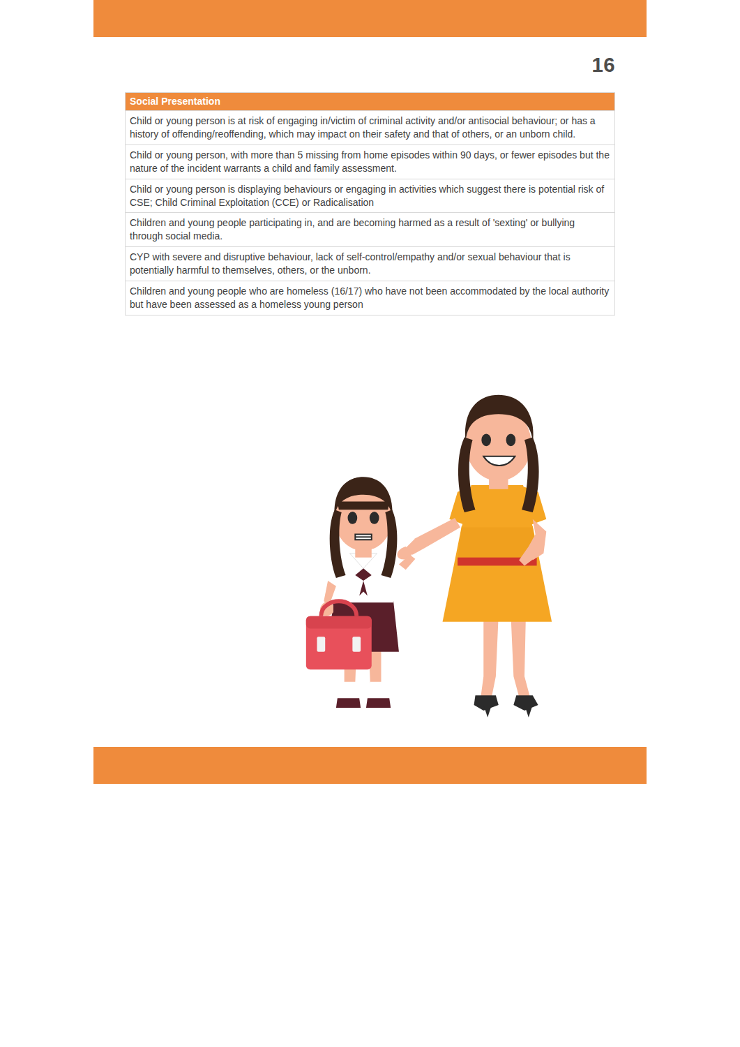16
| Social Presentation |
| --- |
| Child or young person is at risk of engaging in/victim of criminal activity and/or antisocial behaviour; or has a history of offending/reoffending, which may impact on their safety and that of others, or an unborn child. |
| Child or young person, with more than 5 missing from home episodes within 90 days, or fewer episodes but the nature of the incident warrants a child and family assessment. |
| Child or young person is displaying behaviours or engaging in activities which suggest there is potential risk of CSE; Child Criminal Exploitation (CCE) or Radicalisation |
| Children and young people participating in, and are becoming harmed as a result of 'sexting' or bullying through social media. |
| CYP with severe and disruptive behaviour, lack of self-control/empathy and/or sexual behaviour that is potentially harmful to themselves, others, or the unborn. |
| Children and young people who are homeless (16/17) who have not been accommodated by the local authority but have been assessed as a homeless young person |